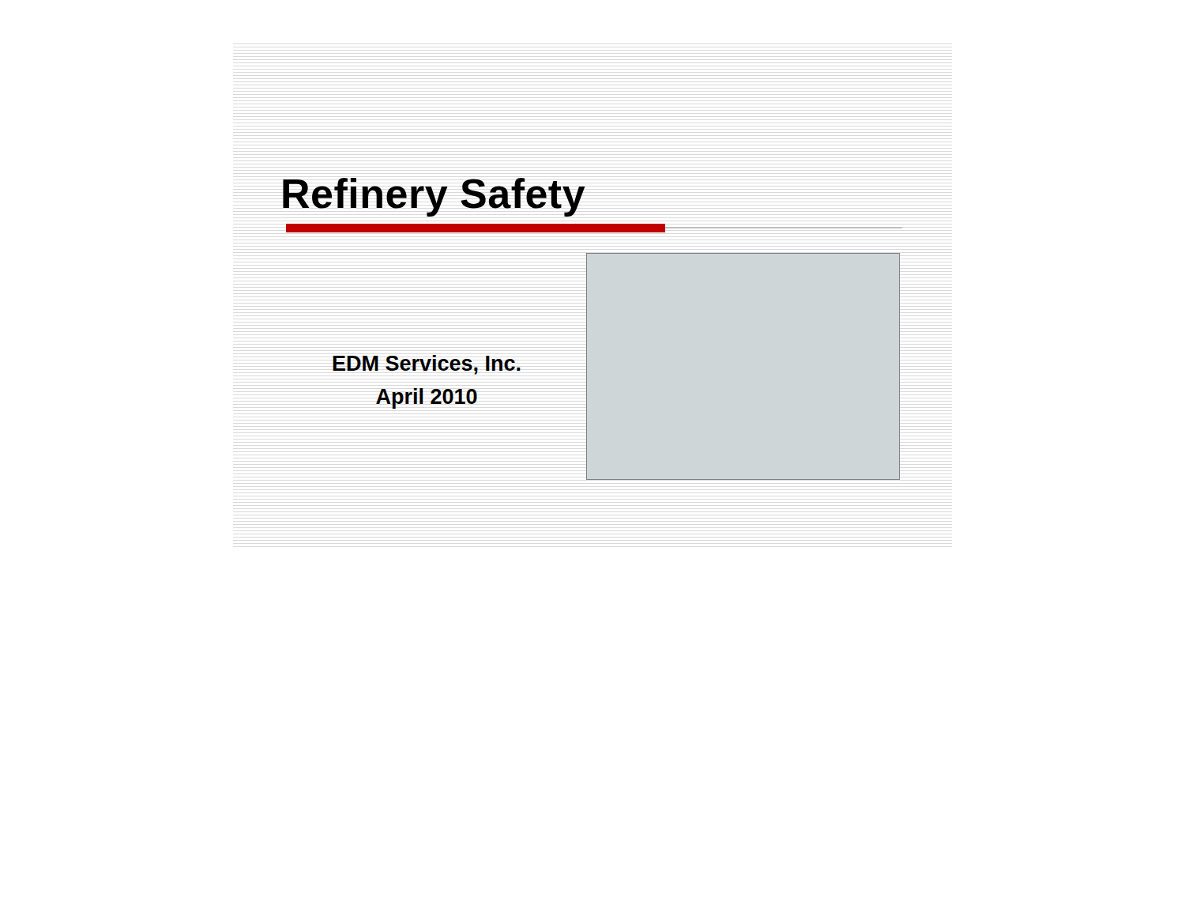Refinery Safety
EDM Services, Inc.
April 2010